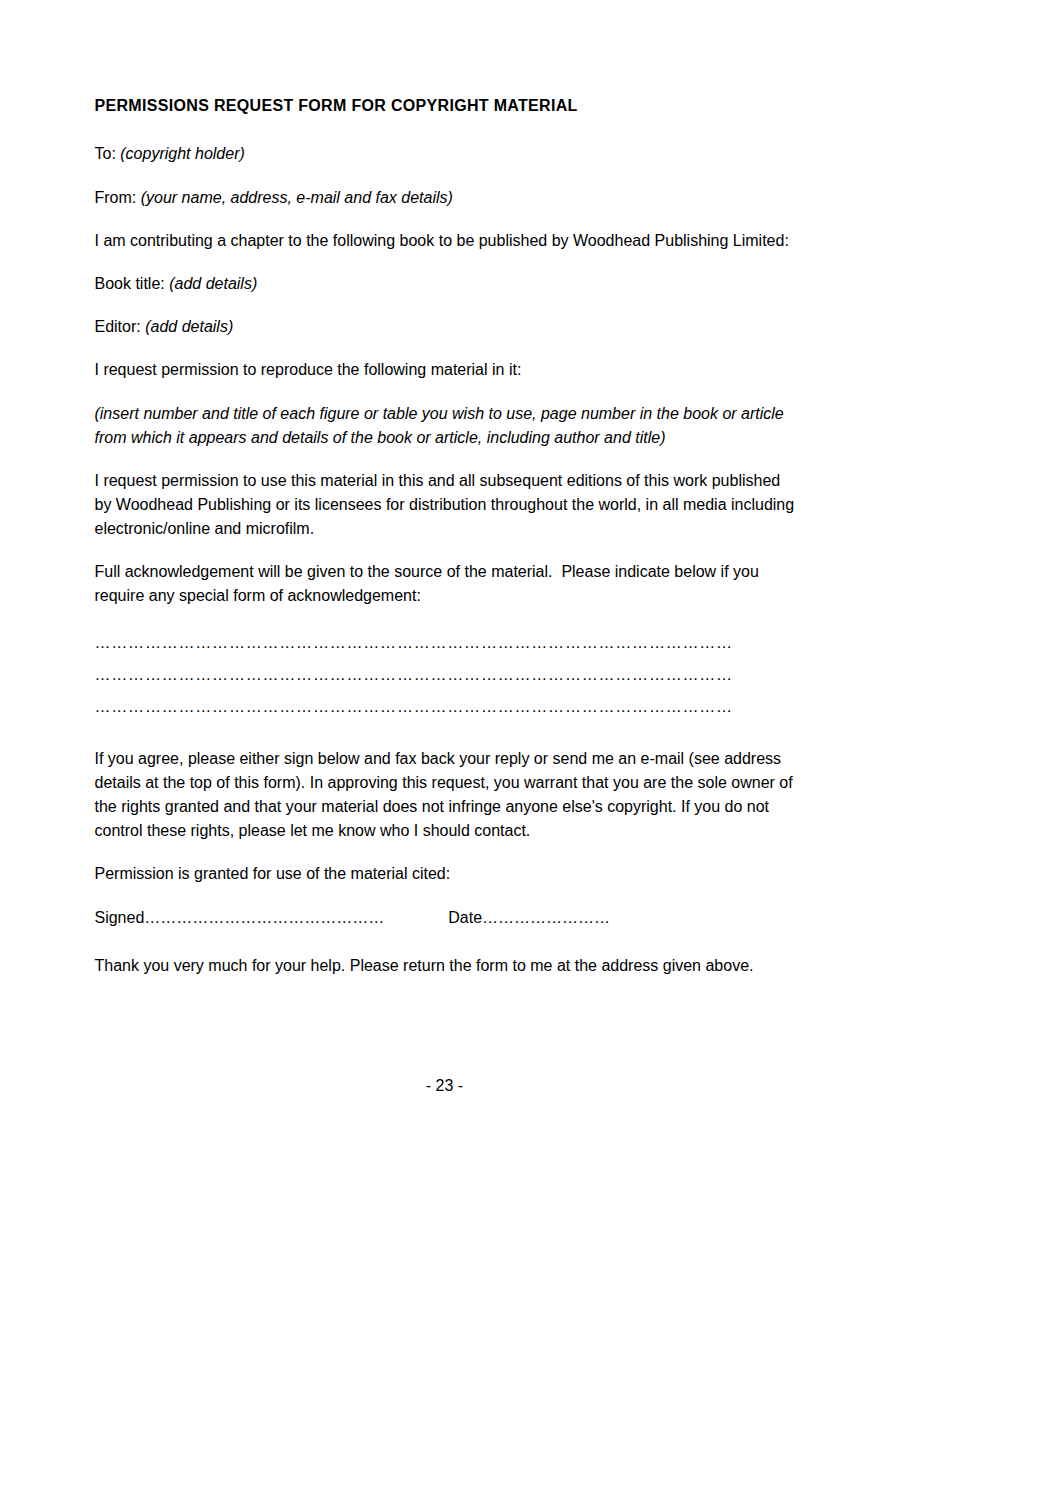Permissions Request Form for Copyright Material
To: (copyright holder)
From: (your name, address, e-mail and fax details)
I am contributing a chapter to the following book to be published by Woodhead Publishing Limited:
Book title: (add details)
Editor: (add details)
I request permission to reproduce the following material in it:
(insert number and title of each figure or table you wish to use, page number in the book or article from which it appears and details of the book or article, including author and title)
I request permission to use this material in this and all subsequent editions of this work published by Woodhead Publishing or its licensees for distribution throughout the world, in all media including electronic/online and microfilm.
Full acknowledgement will be given to the source of the material. Please indicate below if you require any special form of acknowledgement:
……………………………………………………………………………………………………
……………………………………………………………………………………………………
……………………………………………………………………………………………………
If you agree, please either sign below and fax back your reply or send me an e-mail (see address details at the top of this form). In approving this request, you warrant that you are the sole owner of the rights granted and that your material does not infringe anyone else's copyright. If you do not control these rights, please let me know who I should contact.
Permission is granted for use of the material cited:
Signed……………………………………… Date……………………
Thank you very much for your help. Please return the form to me at the address given above.
- 23 -